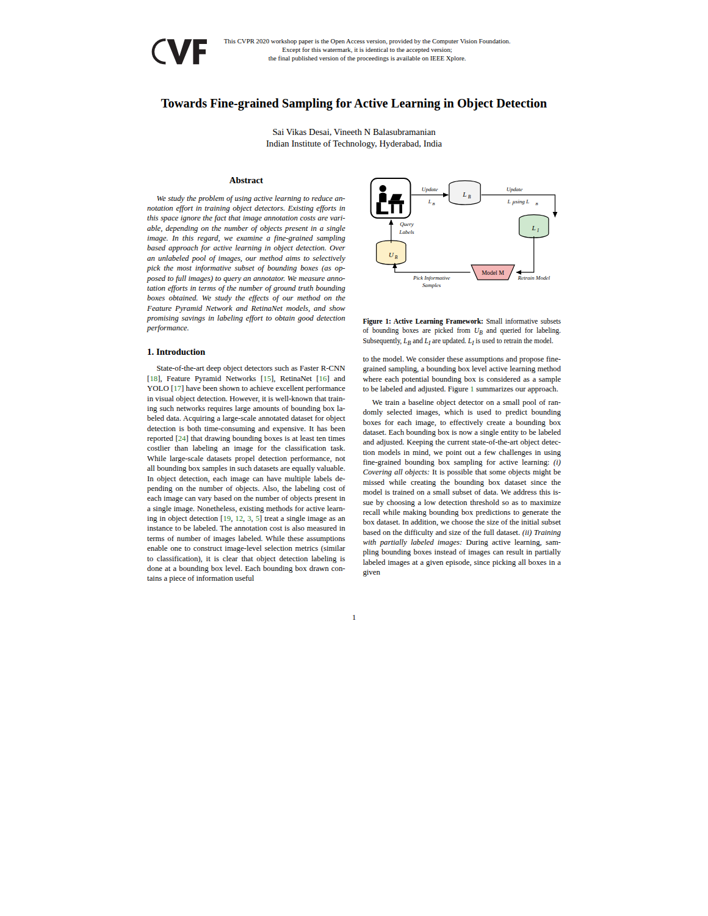This CVPR 2020 workshop paper is the Open Access version, provided by the Computer Vision Foundation.
Except for this watermark, it is identical to the accepted version;
the final published version of the proceedings is available on IEEE Xplore.
Towards Fine-grained Sampling for Active Learning in Object Detection
Sai Vikas Desai, Vineeth N Balasubramanian
Indian Institute of Technology, Hyderabad, India
Abstract
We study the problem of using active learning to reduce annotation effort in training object detectors. Existing efforts in this space ignore the fact that image annotation costs are variable, depending on the number of objects present in a single image. In this regard, we examine a fine-grained sampling based approach for active learning in object detection. Over an unlabeled pool of images, our method aims to selectively pick the most informative subset of bounding boxes (as opposed to full images) to query an annotator. We measure annotation efforts in terms of the number of ground truth bounding boxes obtained. We study the effects of our method on the Feature Pyramid Network and RetinaNet models, and show promising savings in labeling effort to obtain good detection performance.
1. Introduction
State-of-the-art deep object detectors such as Faster R-CNN [18], Feature Pyramid Networks [15], RetinaNet [16] and YOLO [17] have been shown to achieve excellent performance in visual object detection. However, it is well-known that training such networks requires large amounts of bounding box labeled data. Acquiring a large-scale annotated dataset for object detection is both time-consuming and expensive. It has been reported [24] that drawing bounding boxes is at least ten times costlier than labeling an image for the classification task. While large-scale datasets propel detection performance, not all bounding box samples in such datasets are equally valuable. In object detection, each image can have multiple labels depending on the number of objects. Also, the labeling cost of each image can vary based on the number of objects present in a single image. Nonetheless, existing methods for active learning in object detection [19, 12, 3, 5] treat a single image as an instance to be labeled. The annotation cost is also measured in terms of number of images labeled. While these assumptions enable one to construct image-level selection metrics (similar to classification), it is clear that object detection labeling is done at a bounding box level. Each bounding box drawn contains a piece of information useful
L B L I U B Model M Update L B Update L I using L B Retrain Model Pick Informative Samples Query Labels
Figure 1: Active Learning Framework: Small informative subsets of bounding boxes are picked from UB and queried for labeling. Subsequently, LB and LI are updated. LI is used to retrain the model.
to the model. We consider these assumptions and propose fine-grained sampling, a bounding box level active learning method where each potential bounding box is considered as a sample to be labeled and adjusted. Figure 1 summarizes our approach.
We train a baseline object detector on a small pool of randomly selected images, which is used to predict bounding boxes for each image, to effectively create a bounding box dataset. Each bounding box is now a single entity to be labeled and adjusted. Keeping the current state-of-the-art object detection models in mind, we point out a few challenges in using fine-grained bounding box sampling for active learning: (i) Covering all objects: It is possible that some objects might be missed while creating the bounding box dataset since the model is trained on a small subset of data. We address this issue by choosing a low detection threshold so as to maximize recall while making bounding box predictions to generate the box dataset. In addition, we choose the size of the initial subset based on the difficulty and size of the full dataset. (ii) Training with partially labeled images: During active learning, sampling bounding boxes instead of images can result in partially labeled images at a given episode, since picking all boxes in a given
1